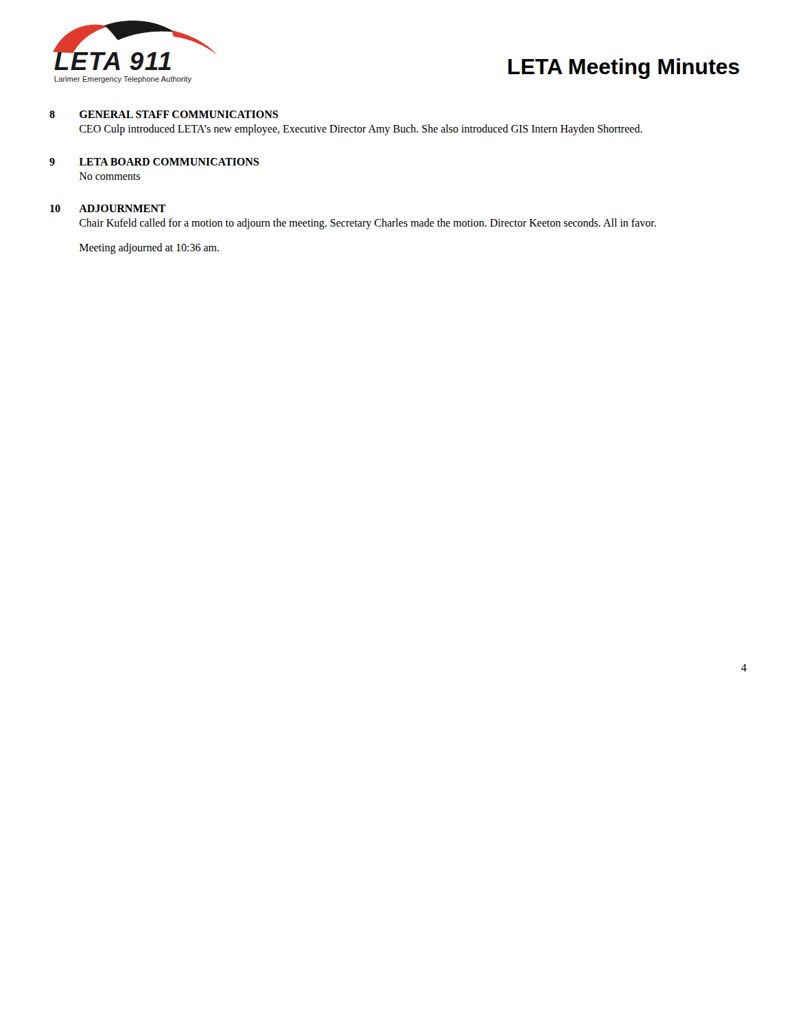LETA 911 Larimer Emergency Telephone Authority
LETA Meeting Minutes
8
General Staff Communications
CEO Culp introduced LETA’s new employee, Executive Director Amy Buch. She also introduced GIS Intern Hayden Shortreed.
9
LETA Board Communications
No comments
10
Adjournment
Chair Kufeld called for a motion to adjourn the meeting. Secretary Charles made the motion. Director Keeton seconds. All in favor.
Meeting adjourned at 10:36 am.
4